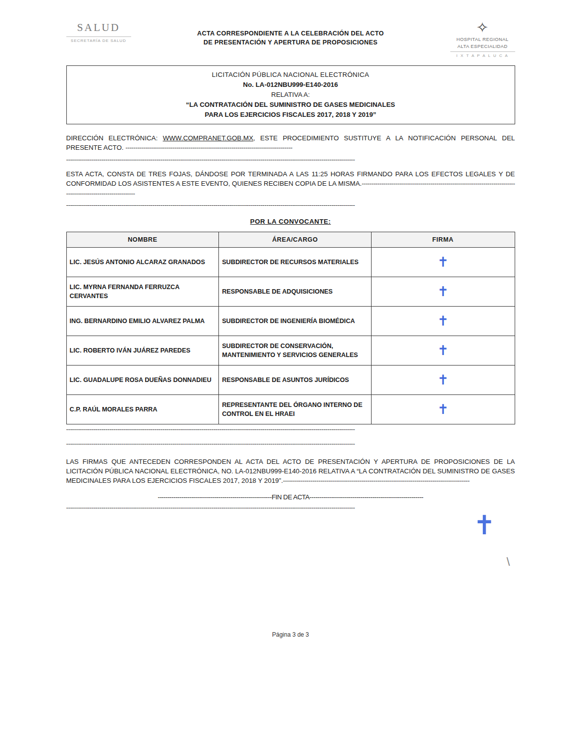SALUD SECRETARÍA DE SALUD
ACTA CORRESPONDIENTE A LA CELEBRACIÓN DEL ACTO
DE PRESENTACIÓN Y APERTURA DE PROPOSICIONES
✧ HOSPITAL REGIONAL
ALTA ESPECIALIDAD I X T A P A L U C A
LICITACIÓN PÚBLICA NACIONAL ELECTRÓNICA
No. LA-012NBU999-E140-2016
RELATIVA A:
“LA CONTRATACIÓN DEL SUMINISTRO DE GASES MEDICINALES
PARA LOS EJERCICIOS FISCALES 2017, 2018 Y 2019”
DIRECCIÓN ELECTRÓNICA: WWW.COMPRANET.GOB.MX, ESTE PROCEDIMIENTO SUSTITUYE A LA NOTIFICACIÓN PERSONAL DEL PRESENTE ACTO. -------------------------------------------------------------------------------------
---------------------------------------------------------------------------------------------------------------------------------------------------
ESTA ACTA, CONSTA DE TRES FOJAS, DÁNDOSE POR TERMINADA A LAS 11:25 HORAS FIRMANDO PARA LOS EFECTOS LEGALES Y DE CONFORMIDAD LOS ASISTENTES A ESTE EVENTO, QUIENES RECIBEN COPIA DE LA MISMA.-----------------------------------------------------------------------------------------------------------------
---------------------------------------------------------------------------------------------------------------------------------------------------
POR LA CONVOCANTE:
| NOMBRE | ÁREA/CARGO | FIRMA |
| --- | --- | --- |
| LIC. JESÚS ANTONIO ALCARAZ GRANADOS | SUBDIRECTOR DE RECURSOS MATERIALES | ✝ |
| LIC. MYRNA FERNANDA FERRUZCA CERVANTES | RESPONSABLE DE ADQUISICIONES | ✝ |
| ING. BERNARDINO EMILIO ALVAREZ PALMA | SUBDIRECTOR DE INGENIERÍA BIOMÉDICA | ✝ |
| LIC. ROBERTO IVÁN JUÁREZ PAREDES | SUBDIRECTOR DE CONSERVACIÓN, MANTENIMIENTO Y SERVICIOS GENERALES | ✝ |
| LIC. GUADALUPE ROSA DUEÑAS DONNADIEU | RESPONSABLE DE ASUNTOS JURÍDICOS | ✝ |
| C.P. RAÚL MORALES PARRA | REPRESENTANTE DEL ÓRGANO INTERNO DE CONTROL EN EL HRAEI | ✝ |
---------------------------------------------------------------------------------------------------------------------------------------------------
---------------------------------------------------------------------------------------------------------------------------------------------------
LAS FIRMAS QUE ANTECEDEN CORRESPONDEN AL ACTA DEL ACTO DE PRESENTACIÓN Y APERTURA DE PROPOSICIONES DE LA LICITACIÓN PÚBLICA NACIONAL ELECTRÓNICA, NO. LA-012NBU999-E140-2016 RELATIVA A “LA CONTRATACIÓN DEL SUMINISTRO DE GASES MEDICINALES PARA LOS EJERCICIOS FISCALES 2017, 2018 Y 2019”.-----------------------------------------------------------------------------------------------
----------------------------------------------------------FIN DE ACTA----------------------------------------------------------
---------------------------------------------------------------------------------------------------------------------------------------------------
✝
\
Página 3 de 3